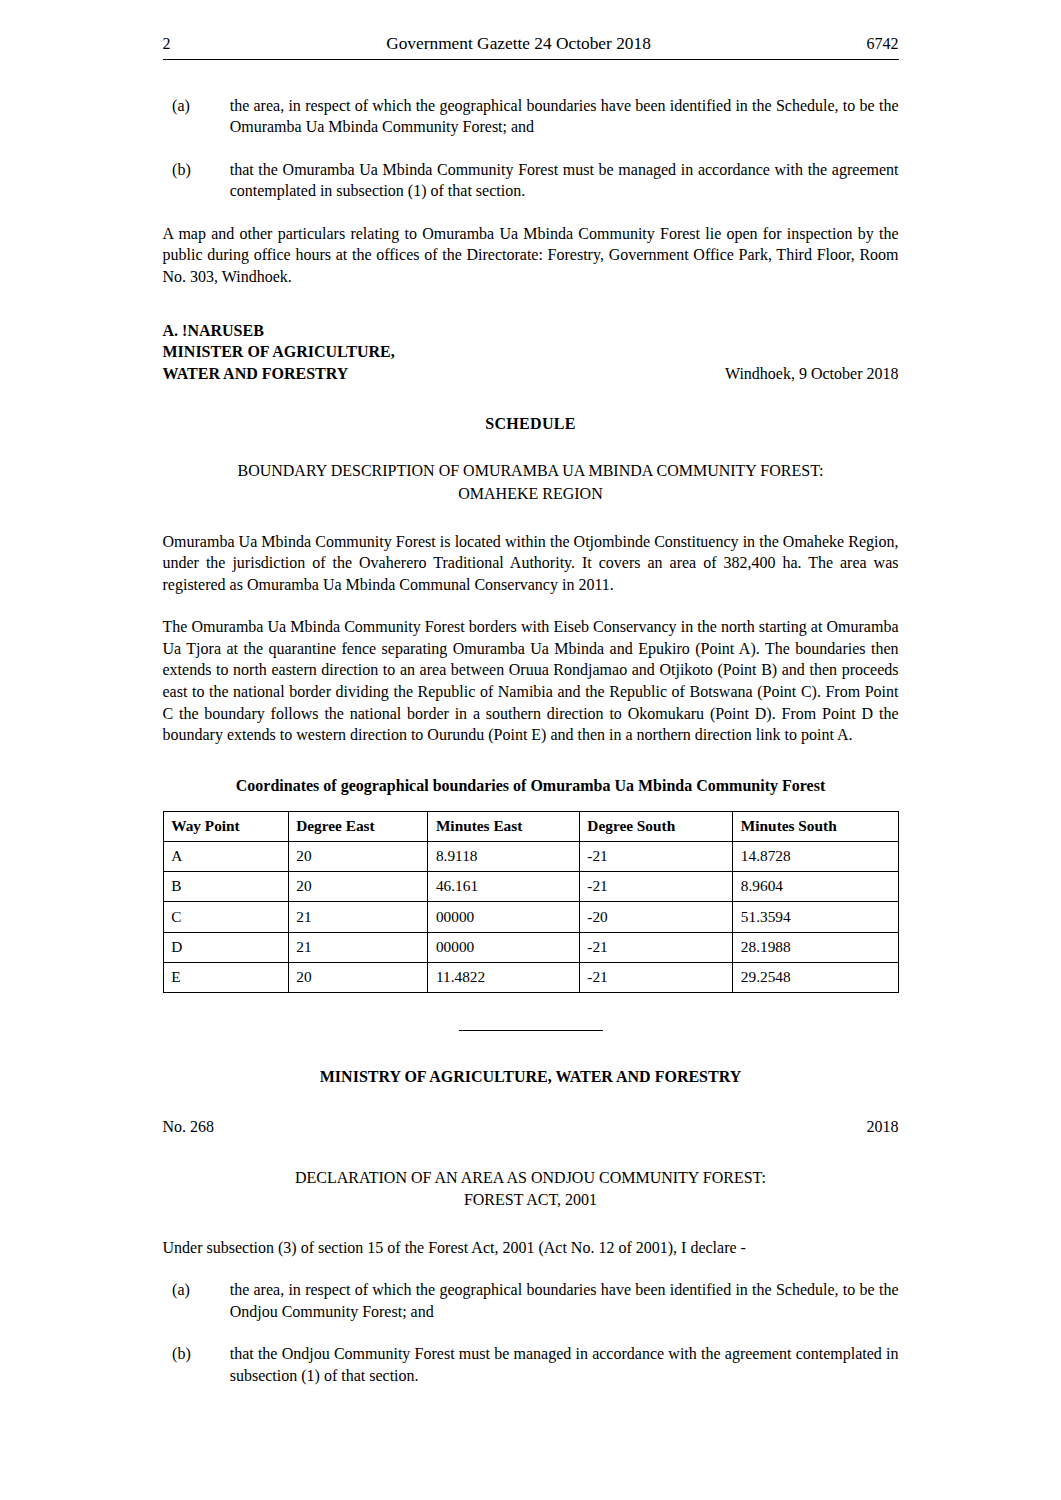2
Government Gazette 24 October 2018
6742
(a)
the area, in respect of which the geographical boundaries have been identified in the Schedule, to be the Omuramba Ua Mbinda Community Forest; and
(b)
that the Omuramba Ua Mbinda Community Forest must be managed in accordance with the agreement contemplated in subsection (1) of that section.
A map and other particulars relating to Omuramba Ua Mbinda Community Forest lie open for inspection by the public during office hours at the offices of the Directorate: Forestry, Government Office Park, Third Floor, Room No. 303, Windhoek.
A. !NARUSEB
MINISTER OF AGRICULTURE,
WATER AND FORESTRY
Windhoek, 9 October 2018
SCHEDULE
BOUNDARY DESCRIPTION OF OMURAMBA UA MBINDA COMMUNITY FOREST:
OMAHEKE REGION
Omuramba Ua Mbinda Community Forest is located within the Otjombinde Constituency in the Omaheke Region, under the jurisdiction of the Ovaherero Traditional Authority. It covers an area of 382,400 ha. The area was registered as Omuramba Ua Mbinda Communal Conservancy in 2011.
The Omuramba Ua Mbinda Community Forest borders with Eiseb Conservancy in the north starting at Omuramba Ua Tjora at the quarantine fence separating Omuramba Ua Mbinda and Epukiro (Point A). The boundaries then extends to north eastern direction to an area between Oruua Rondjamao and Otjikoto (Point B) and then proceeds east to the national border dividing the Republic of Namibia and the Republic of Botswana (Point C). From Point C the boundary follows the national border in a southern direction to Okomukaru (Point D). From Point D the boundary extends to western direction to Ourundu (Point E) and then in a northern direction link to point A.
Coordinates of geographical boundaries of Omuramba Ua Mbinda Community Forest
| Way Point | Degree East | Minutes East | Degree South | Minutes South |
| --- | --- | --- | --- | --- |
| A | 20 | 8.9118 | -21 | 14.8728 |
| B | 20 | 46.161 | -21 | 8.9604 |
| C | 21 | 00000 | -20 | 51.3594 |
| D | 21 | 00000 | -21 | 28.1988 |
| E | 20 | 11.4822 | -21 | 29.2548 |
MINISTRY OF AGRICULTURE, WATER AND FORESTRY
No. 268
2018
DECLARATION OF AN AREA AS ONDJOU COMMUNITY FOREST:
FOREST ACT, 2001
Under subsection (3) of section 15 of the Forest Act, 2001 (Act No. 12 of 2001), I declare -
(a)
the area, in respect of which the geographical boundaries have been identified in the Schedule, to be the Ondjou Community Forest; and
(b)
that the Ondjou Community Forest must be managed in accordance with the agreement contemplated in subsection (1) of that section.